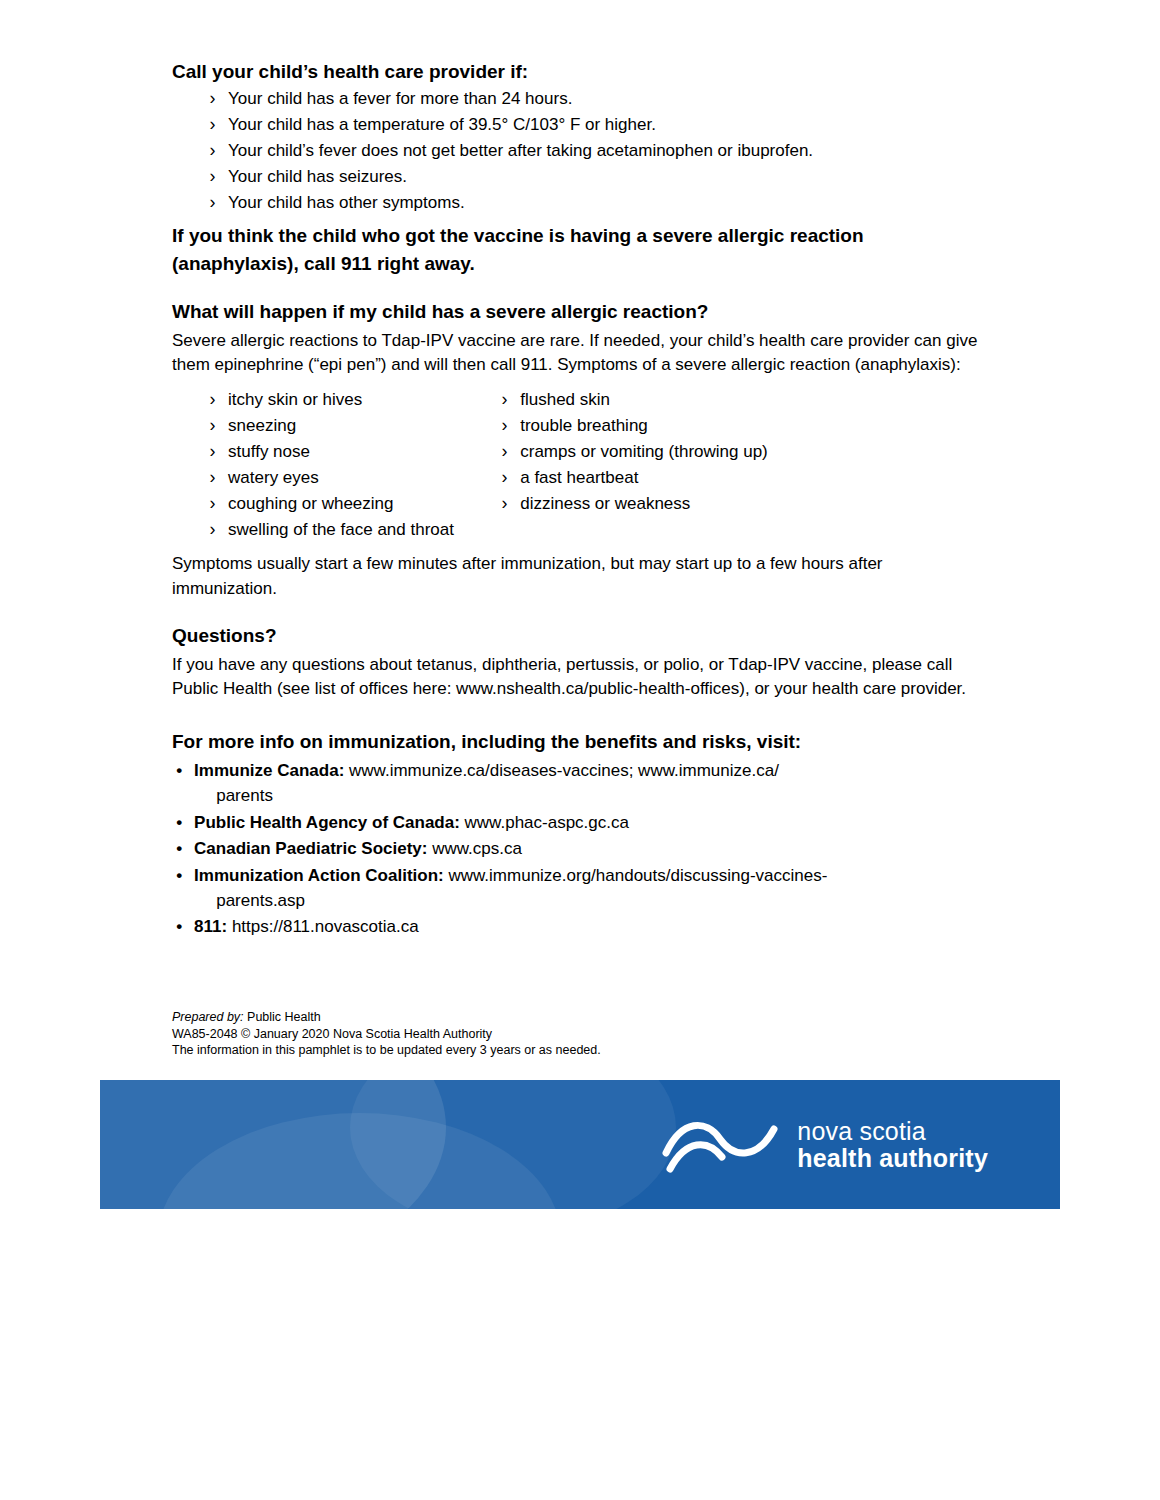Call your child’s health care provider if:
Your child has a fever for more than 24 hours.
Your child has a temperature of 39.5° C/103° F or higher.
Your child’s fever does not get better after taking acetaminophen or ibuprofen.
Your child has seizures.
Your child has other symptoms.
If you think the child who got the vaccine is having a severe allergic reaction (anaphylaxis), call 911 right away.
What will happen if my child has a severe allergic reaction?
Severe allergic reactions to Tdap-IPV vaccine are rare. If needed, your child’s health care provider can give them epinephrine (“epi pen”) and will then call 911. Symptoms of a severe allergic reaction (anaphylaxis):
itchy skin or hives
sneezing
stuffy nose
watery eyes
coughing or wheezing
swelling of the face and throat
flushed skin
trouble breathing
cramps or vomiting (throwing up)
a fast heartbeat
dizziness or weakness
Symptoms usually start a few minutes after immunization, but may start up to a few hours after immunization.
Questions?
If you have any questions about tetanus, diphtheria, pertussis, or polio, or Tdap-IPV vaccine, please call Public Health (see list of offices here: www.nshealth.ca/public-health-offices), or your health care provider.
For more info on immunization, including the benefits and risks, visit:
Immunize Canada: www.immunize.ca/diseases-vaccines; www.immunize.ca/
parents
Public Health Agency of Canada: www.phac-aspc.gc.ca
Canadian Paediatric Society: www.cps.ca
Immunization Action Coalition: www.immunize.org/handouts/discussing-vaccines-
parents.asp
811: https://811.novascotia.ca
Prepared by: Public Health
WA85-2048 © January 2020 Nova Scotia Health Authority
The information in this pamphlet is to be updated every 3 years or as needed.
nova scotia
health authority